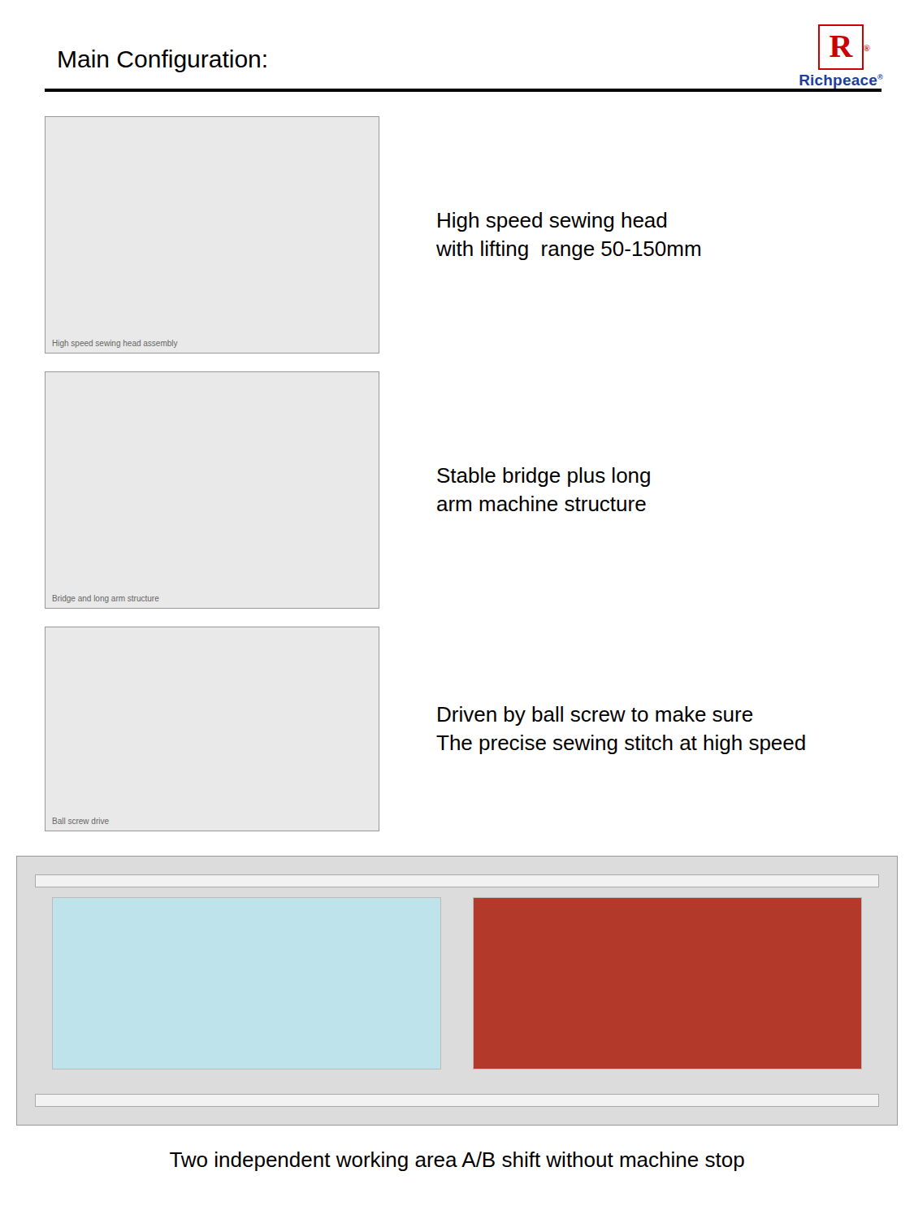Main Configuration:
R® Richpeace®
High speed sewing head assembly
High speed sewing head
with lifting range 50-150mm
Bridge and long arm structure
Stable bridge plus long
arm machine structure
Ball screw drive
Driven by ball screw to make sure
The precise sewing stitch at high speed
Two independent working area A/B shift without machine stop